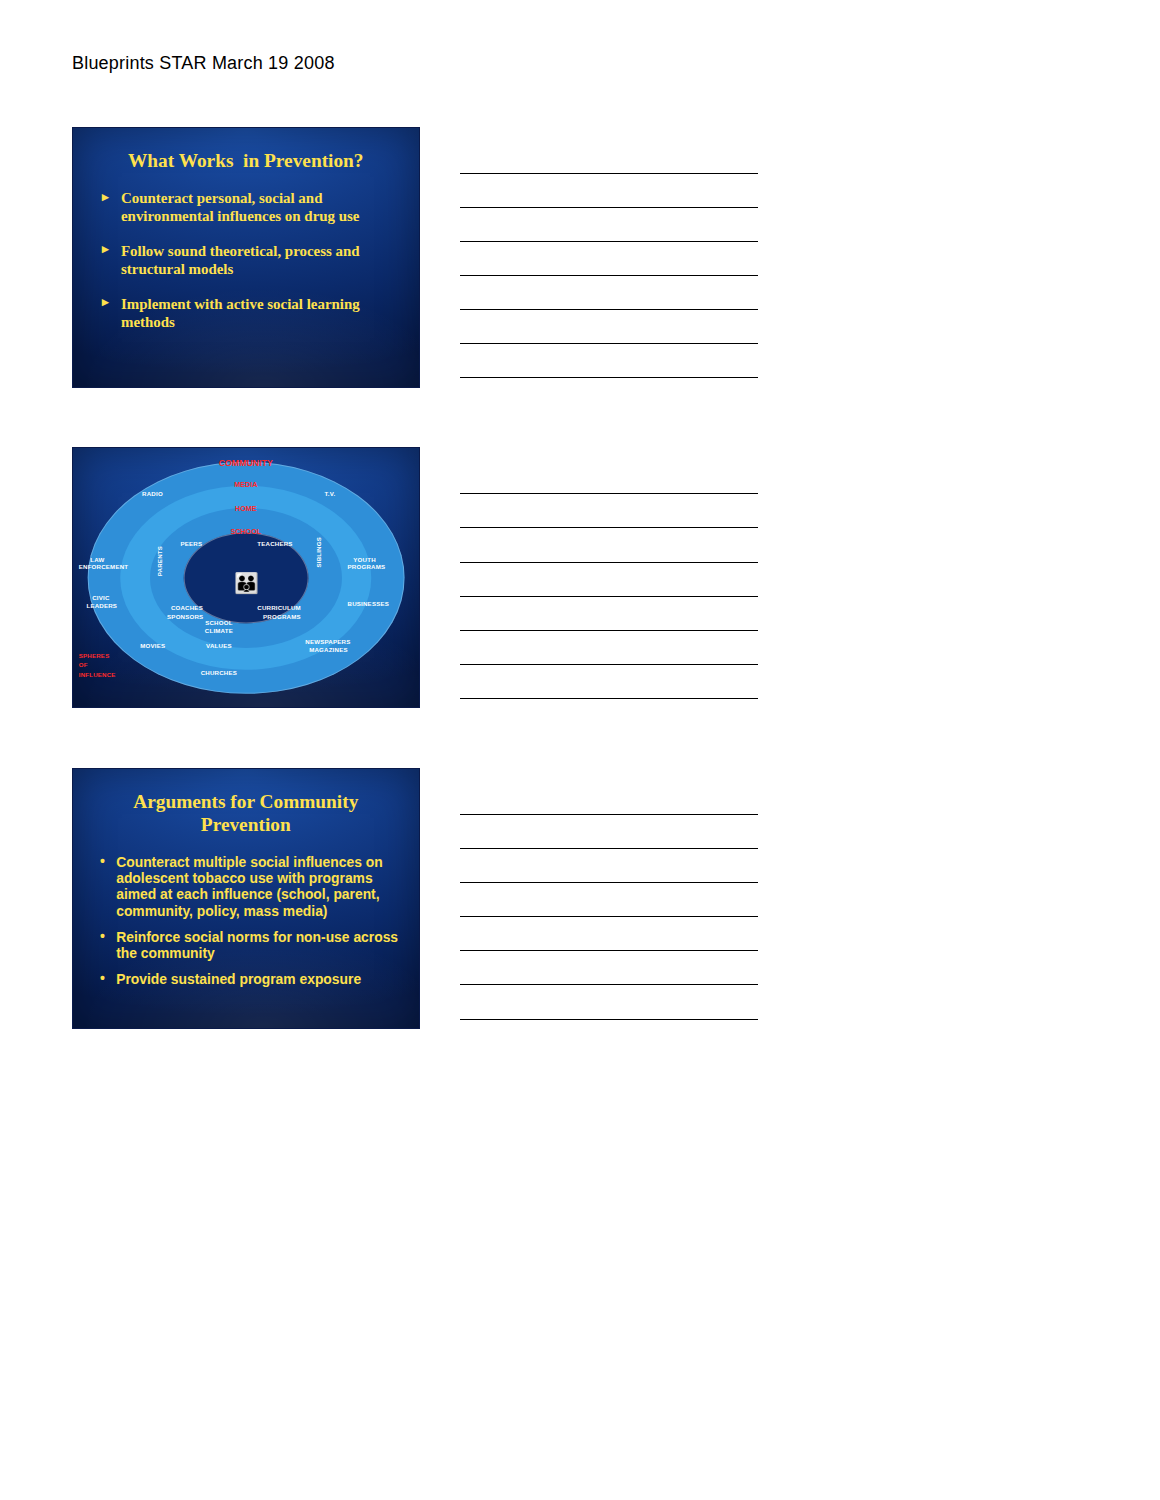Blueprints STAR March 19 2008
What Works in Prevention?
Counteract personal, social and environmental influences on drug use
Follow sound theoretical, process and structural models
Implement with active social learning methods
COMMUNITY
MEDIA
HOME
SCHOOL
PEERS
TEACHERS
COACHES
SPONSORS
CURRICULUM
PROGRAMS
SCHOOL
CLIMATE
PARENTS
SIBLINGS
RADIO
T.V.
MOVIES
VALUES
NEWSPAPERS
MAGAZINES
LAW
ENFORCEMENT
CIVIC
LEADERS
YOUTH
PROGRAMS
BUSINESSES
CHURCHES
SPHERES
OF
INFLUENCE
👪
Arguments for Community
Prevention
Counteract multiple social influences on adolescent tobacco use with programs aimed at each influence (school, parent, community, policy, mass media)
Reinforce social norms for non-use across the community
Provide sustained program exposure